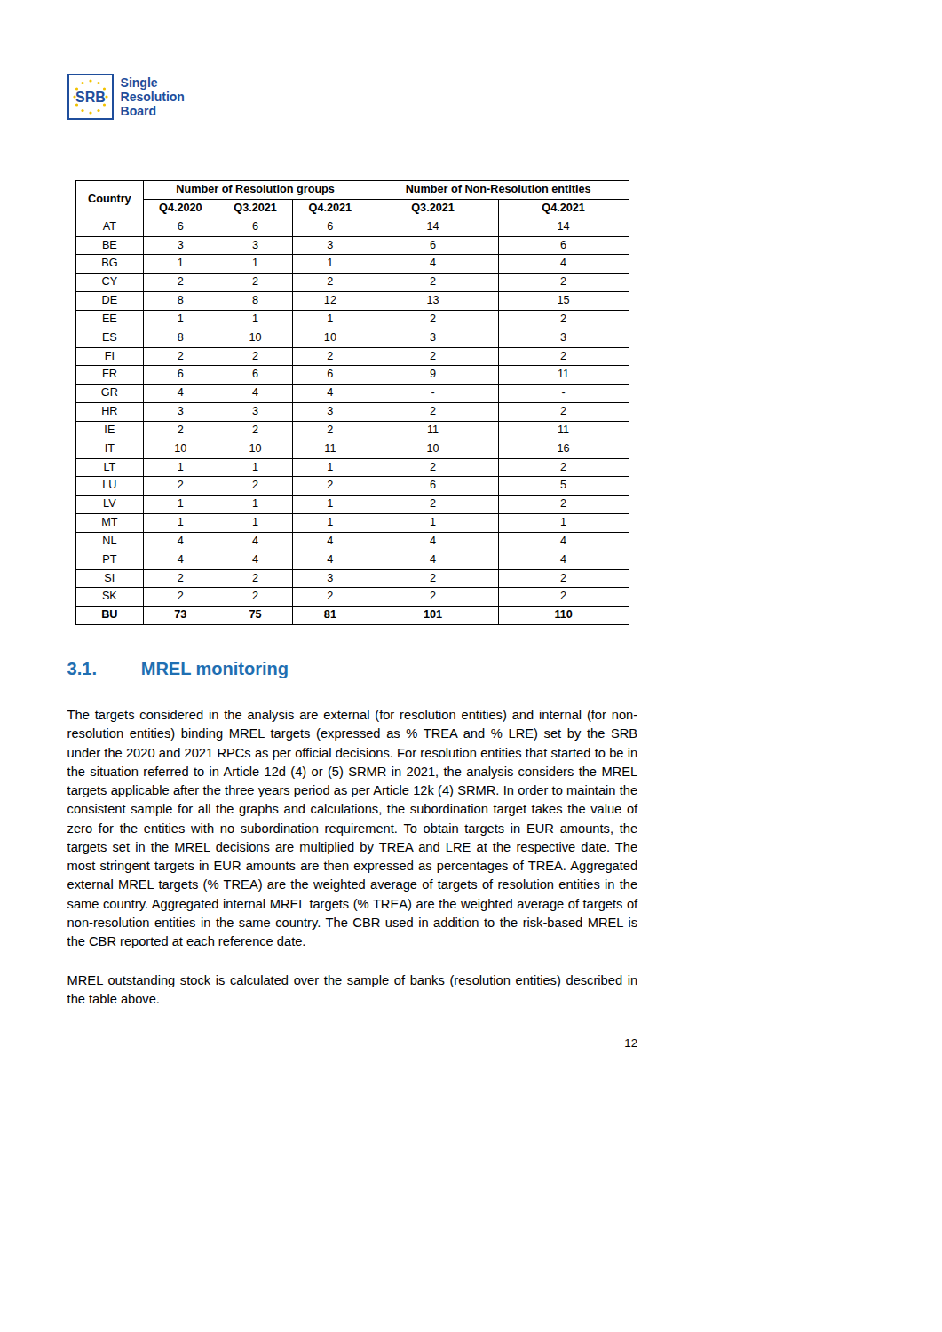SRB
Single
Resolution
Board
| Country | Number of Resolution groups | Number of Non-Resolution entities |
| --- | --- | --- |
| Q4.2020 | Q3.2021 | Q4.2021 | Q3.2021 | Q4.2021 |
| AT | 6 | 6 | 6 | 14 | 14 |
| BE | 3 | 3 | 3 | 6 | 6 |
| BG | 1 | 1 | 1 | 4 | 4 |
| CY | 2 | 2 | 2 | 2 | 2 |
| DE | 8 | 8 | 12 | 13 | 15 |
| EE | 1 | 1 | 1 | 2 | 2 |
| ES | 8 | 10 | 10 | 3 | 3 |
| FI | 2 | 2 | 2 | 2 | 2 |
| FR | 6 | 6 | 6 | 9 | 11 |
| GR | 4 | 4 | 4 | - | - |
| HR | 3 | 3 | 3 | 2 | 2 |
| IE | 2 | 2 | 2 | 11 | 11 |
| IT | 10 | 10 | 11 | 10 | 16 |
| LT | 1 | 1 | 1 | 2 | 2 |
| LU | 2 | 2 | 2 | 6 | 5 |
| LV | 1 | 1 | 1 | 2 | 2 |
| MT | 1 | 1 | 1 | 1 | 1 |
| NL | 4 | 4 | 4 | 4 | 4 |
| PT | 4 | 4 | 4 | 4 | 4 |
| SI | 2 | 2 | 3 | 2 | 2 |
| SK | 2 | 2 | 2 | 2 | 2 |
| BU | 73 | 75 | 81 | 101 | 110 |
3.1. MREL monitoring
The targets considered in the analysis are external (for resolution entities) and internal (for non-resolution entities) binding MREL targets (expressed as % TREA and % LRE) set by the SRB under the 2020 and 2021 RPCs as per official decisions. For resolution entities that started to be in the situation referred to in Article 12d (4) or (5) SRMR in 2021, the analysis considers the MREL targets applicable after the three years period as per Article 12k (4) SRMR. In order to maintain the consistent sample for all the graphs and calculations, the subordination target takes the value of zero for the entities with no subordination requirement. To obtain targets in EUR amounts, the targets set in the MREL decisions are multiplied by TREA and LRE at the respective date. The most stringent targets in EUR amounts are then expressed as percentages of TREA. Aggregated external MREL targets (% TREA) are the weighted average of targets of resolution entities in the same country. Aggregated internal MREL targets (% TREA) are the weighted average of targets of non-resolution entities in the same country. The CBR used in addition to the risk-based MREL is the CBR reported at each reference date.
MREL outstanding stock is calculated over the sample of banks (resolution entities) described in the table above.
12